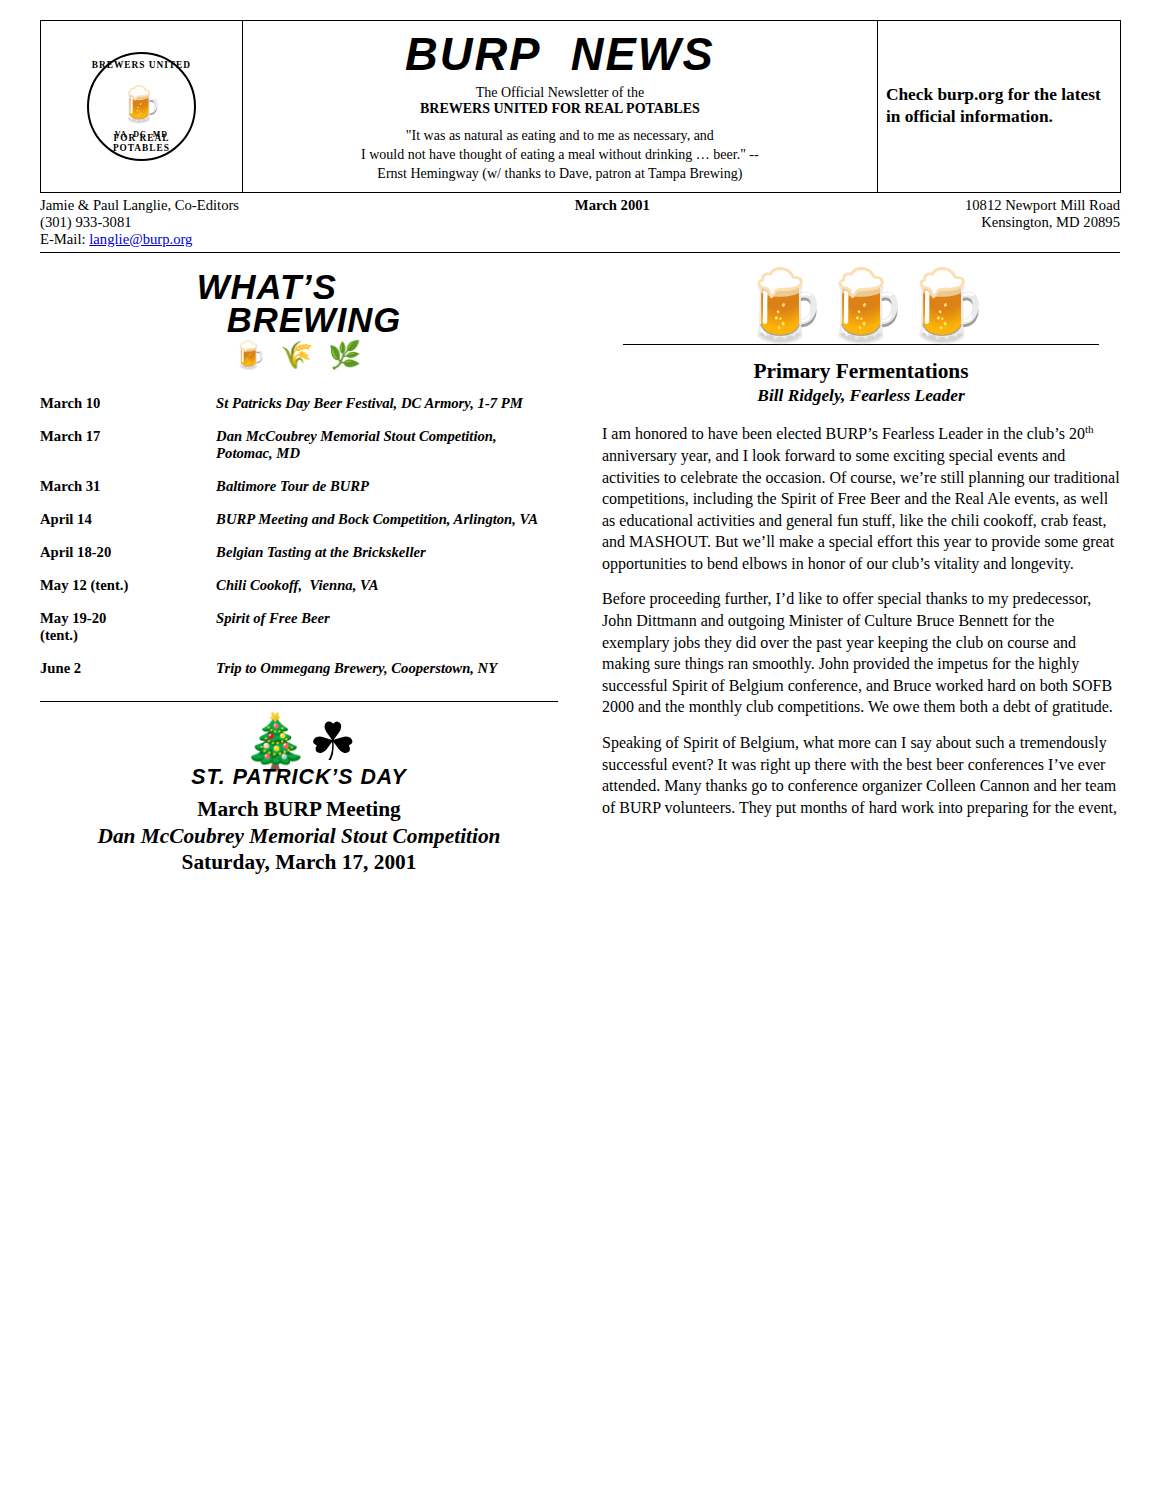BREWERS UNITED
🍺
VA DC MD
FOR REAL POTABLES
BURP NEWS
The Official Newsletter of the
BREWERS UNITED FOR REAL POTABLES
"It was as natural as eating and to me as necessary, and
I would not have thought of eating a meal without drinking … beer." --
Ernst Hemingway (w/ thanks to Dave, patron at Tampa Brewing)
Check burp.org for the latest in official information.
Jamie & Paul Langlie, Co-Editors
(301) 933-3081
E-Mail: langlie@burp.org
March 2001
10812 Newport Mill Road
Kensington, MD 20895
WHAT’S
BREWING
🍺 🌾 🌿
| March 10 | St Patricks Day Beer Festival, DC Armory, 1-7 PM |
| March 17 | Dan McCoubrey Memorial Stout Competition, Potomac, MD |
| March 31 | Baltimore Tour de BURP |
| April 14 | BURP Meeting and Bock Competition, Arlington, VA |
| April 18-20 | Belgian Tasting at the Brickskeller |
| May 12 (tent.) | Chili Cookoff, Vienna, VA |
| May 19-20 (tent.) | Spirit of Free Beer |
| June 2 | Trip to Ommegang Brewery, Cooperstown, NY |
🎄☘
ST. PATRICK’S DAY
March BURP Meeting Dan McCoubrey Memorial Stout Competition Saturday, March 17, 2001
🍺🍺🍺
Primary Fermentations
Bill Ridgely, Fearless Leader
I am honored to have been elected BURP’s Fearless Leader in the club’s 20th anniversary year, and I look forward to some exciting special events and activities to celebrate the occasion. Of course, we’re still planning our traditional competitions, including the Spirit of Free Beer and the Real Ale events, as well as educational activities and general fun stuff, like the chili cookoff, crab feast, and MASHOUT. But we’ll make a special effort this year to provide some great opportunities to bend elbows in honor of our club’s vitality and longevity.
Before proceeding further, I’d like to offer special thanks to my predecessor, John Dittmann and outgoing Minister of Culture Bruce Bennett for the exemplary jobs they did over the past year keeping the club on course and making sure things ran smoothly. John provided the impetus for the highly successful Spirit of Belgium conference, and Bruce worked hard on both SOFB 2000 and the monthly club competitions. We owe them both a debt of gratitude.
Speaking of Spirit of Belgium, what more can I say about such a tremendously successful event? It was right up there with the best beer conferences I’ve ever attended. Many thanks go to conference organizer Colleen Cannon and her team of BURP volunteers. They put months of hard work into preparing for the event,